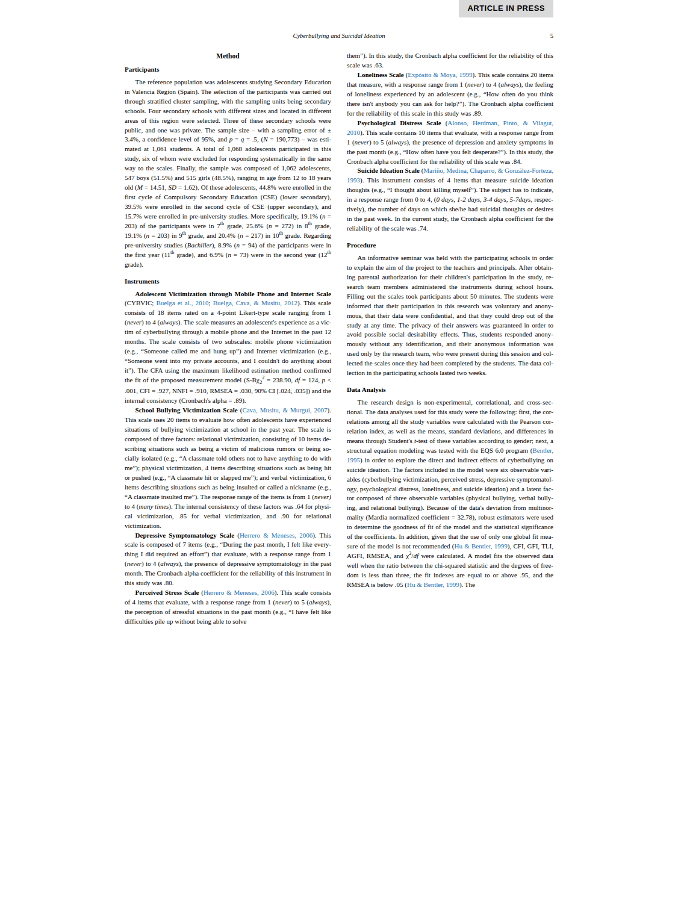ARTICLE IN PRESS
Cyberbullying and Suicidal Ideation 5
Method
Participants
The reference population was adolescents studying Secondary Education in Valencia Region (Spain). The selection of the participants was carried out through stratified cluster sampling, with the sampling units being secondary schools. Four secondary schools with different sizes and located in different areas of this region were selected. Three of these secondary schools were public, and one was private. The sample size – with a sampling error of ± 3.4%, a confidence level of 95%, and p = q = .5, (N = 190,773) – was estimated at 1,061 students. A total of 1,068 adolescents participated in this study, six of whom were excluded for responding systematically in the same way to the scales. Finally, the sample was composed of 1,062 adolescents, 547 boys (51.5%) and 515 girls (48.5%), ranging in age from 12 to 18 years old (M = 14.51, SD = 1.62). Of these adolescents, 44.8% were enrolled in the first cycle of Compulsory Secondary Education (CSE) (lower secondary), 39.5% were enrolled in the second cycle of CSE (upper secondary), and 15.7% were enrolled in pre-university studies. More specifically, 19.1% (n = 203) of the participants were in 7th grade, 25.6% (n = 272) in 8th grade, 19.1% (n = 203) in 9th grade, and 20.4% (n = 217) in 10th grade. Regarding pre-university studies (Bachiller), 8.9% (n = 94) of the participants were in the first year (11th grade), and 6.9% (n = 73) were in the second year (12th grade).
Instruments
Adolescent Victimization through Mobile Phone and Internet Scale (CYBVIC; Buelga et al., 2010; Buelga, Cava, & Musitu, 2012). This scale consists of 18 items rated on a 4-point Likert-type scale ranging from 1 (never) to 4 (always). The scale measures an adolescent's experience as a victim of cyberbullying through a mobile phone and the Internet in the past 12 months. The scale consists of two subscales: mobile phone victimization (e.g., “Someone called me and hung up”) and Internet victimization (e.g., “Someone went into my private accounts, and I couldn't do anything about it”). The CFA using the maximum likelihood estimation method confirmed the fit of the proposed measurement model (S-Bχ22 = 238.90, df = 124, p < .001, CFI = .927, NNFI = .910, RMSEA = .030, 90% CI [.024, .035]) and the internal consistency (Cronbach's alpha = .89).
School Bullying Victimization Scale (Cava, Musitu, & Murgui, 2007). This scale uses 20 items to evaluate how often adolescents have experienced situations of bullying victimization at school in the past year. The scale is composed of three factors: relational victimization, consisting of 10 items describing situations such as being a victim of malicious rumors or being socially isolated (e.g., “A classmate told others not to have anything to do with me”); physical victimization, 4 items describing situations such as being hit or pushed (e.g., “A classmate hit or slapped me”); and verbal victimization, 6 items describing situations such as being insulted or called a nickname (e.g., “A classmate insulted me”). The response range of the items is from 1 (never) to 4 (many times). The internal consistency of these factors was .64 for physical victimization, .85 for verbal victimization, and .90 for relational victimization.
Depressive Symptomatology Scale (Herrero & Meneses, 2006). This scale is composed of 7 items (e.g., “During the past month, I felt like everything I did required an effort”) that evaluate, with a response range from 1 (never) to 4 (always), the presence of depressive symptomatology in the past month. The Cronbach alpha coefficient for the reliability of this instrument in this study was .80.
Perceived Stress Scale (Herrero & Meneses, 2006). This scale consists of 4 items that evaluate, with a response range from 1 (never) to 5 (always), the perception of stressful situations in the past month (e.g., “I have felt like difficulties pile up without being able to solve
them”). In this study, the Cronbach alpha coefficient for the reliability of this scale was .63.
Loneliness Scale (Expósito & Moya, 1999). This scale contains 20 items that measure, with a response range from 1 (never) to 4 (always), the feeling of loneliness experienced by an adolescent (e.g., “How often do you think there isn't anybody you can ask for help?”). The Cronbach alpha coefficient for the reliability of this scale in this study was .89.
Psychological Distress Scale (Alonso, Herdman, Pinto, & Vilagut, 2010). This scale contains 10 items that evaluate, with a response range from 1 (never) to 5 (always), the presence of depression and anxiety symptoms in the past month (e.g., “How often have you felt desperate?”). In this study, the Cronbach alpha coefficient for the reliability of this scale was .84.
Suicide Ideation Scale (Mariño, Medina, Chaparro, & González-Forteza, 1993). This instrument consists of 4 items that measure suicide ideation thoughts (e.g., “I thought about killing myself”). The subject has to indicate, in a response range from 0 to 4, (0 days, 1-2 days, 3-4 days, 5-7days, respectively), the number of days on which she/he had suicidal thoughts or desires in the past week. In the current study, the Cronbach alpha coefficient for the reliability of the scale was .74.
Procedure
An informative seminar was held with the participating schools in order to explain the aim of the project to the teachers and principals. After obtaining parental authorization for their children's participation in the study, research team members administered the instruments during school hours. Filling out the scales took participants about 50 minutes. The students were informed that their participation in this research was voluntary and anonymous, that their data were confidential, and that they could drop out of the study at any time. The privacy of their answers was guaranteed in order to avoid possible social desirability effects. Thus, students responded anonymously without any identification, and their anonymous information was used only by the research team, who were present during this session and collected the scales once they had been completed by the students. The data collection in the participating schools lasted two weeks.
Data Analysis
The research design is non-experimental, correlational, and cross-sectional. The data analyses used for this study were the following: first, the correlations among all the study variables were calculated with the Pearson correlation index, as well as the means, standard deviations, and differences in means through Student's t-test of these variables according to gender; next, a structural equation modeling was tested with the EQS 6.0 program (Bentler, 1995) in order to explore the direct and indirect effects of cyberbullying on suicide ideation. The factors included in the model were six observable variables (cyberbullying victimization, perceived stress, depressive symptomatology, psychological distress, loneliness, and suicide ideation) and a latent factor composed of three observable variables (physical bullying, verbal bullying, and relational bullying). Because of the data's deviation from multinormality (Mardia normalized coefficient = 32.78), robust estimators were used to determine the goodness of fit of the model and the statistical significance of the coefficients. In addition, given that the use of only one global fit measure of the model is not recommended (Hu & Bentler, 1999), CFI, GFI, TLI, AGFI, RMSEA, and χ2/df were calculated. A model fits the observed data well when the ratio between the chi-squared statistic and the degrees of freedom is less than three, the fit indexes are equal to or above .95, and the RMSEA is below .05 (Hu & Bentler, 1999). The